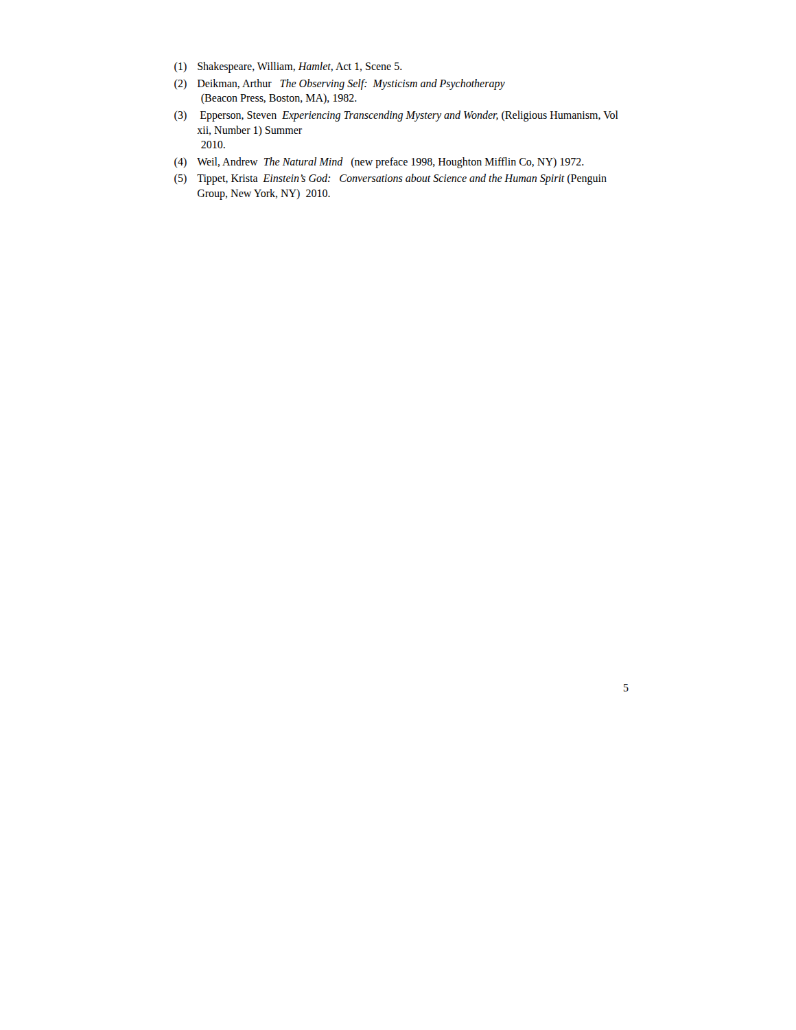(1) Shakespeare, William, Hamlet, Act 1, Scene 5.
(2) Deikman, Arthur The Observing Self: Mysticism and Psychotherapy (Beacon Press, Boston, MA), 1982.
(3) Epperson, Steven Experiencing Transcending Mystery and Wonder, (Religious Humanism, Vol xii, Number 1) Summer 2010.
(4) Weil, Andrew The Natural Mind (new preface 1998, Houghton Mifflin Co, NY) 1972.
(5) Tippet, Krista Einstein’s God: Conversations about Science and the Human Spirit (Penguin Group, New York, NY) 2010.
5